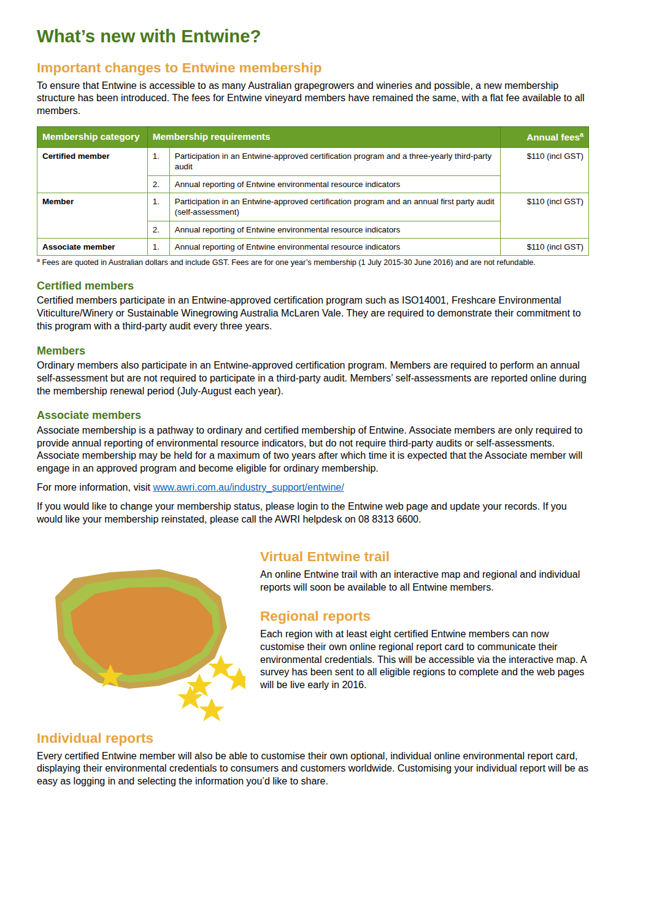What’s new with Entwine?
Important changes to Entwine membership
To ensure that Entwine is accessible to as many Australian grapegrowers and wineries and possible, a new membership structure has been introduced. The fees for Entwine vineyard members have remained the same, with a flat fee available to all members.
| Membership category | Membership requirements | Annual fees a |
| --- | --- | --- |
| Certified member | 1. | Participation in an Entwine-approved certification program and a three-yearly third-party audit | $110 (incl GST) |
| 2. | Annual reporting of Entwine environmental resource indicators |
| Member | 1. | Participation in an Entwine-approved certification program and an annual first party audit (self-assessment) | $110 (incl GST) |
| 2. | Annual reporting of Entwine environmental resource indicators |
| Associate member | 1. | Annual reporting of Entwine environmental resource indicators | $110 (incl GST) |
a Fees are quoted in Australian dollars and include GST. Fees are for one year’s membership (1 July 2015-30 June 2016) and are not refundable.
Certified members
Certified members participate in an Entwine-approved certification program such as ISO14001, Freshcare Environmental Viticulture/Winery or Sustainable Winegrowing Australia McLaren Vale. They are required to demonstrate their commitment to this program with a third-party audit every three years.
Members
Ordinary members also participate in an Entwine-approved certification program. Members are required to perform an annual self-assessment but are not required to participate in a third-party audit. Members’ self-assessments are reported online during the membership renewal period (July-August each year).
Associate members
Associate membership is a pathway to ordinary and certified membership of Entwine. Associate members are only required to provide annual reporting of environmental resource indicators, but do not require third-party audits or self-assessments. Associate membership may be held for a maximum of two years after which time it is expected that the Associate member will engage in an approved program and become eligible for ordinary membership.
For more information, visit www.awri.com.au/industry_support/entwine/
If you would like to change your membership status, please login to the Entwine web page and update your records. If you would like your membership reinstated, please call the AWRI helpdesk on 08 8313 6600.
Virtual Entwine trail
An online Entwine trail with an interactive map and regional and individual reports will soon be available to all Entwine members.
Regional reports
Each region with at least eight certified Entwine members can now customise their own online regional report card to communicate their environmental credentials. This will be accessible via the interactive map. A survey has been sent to all eligible regions to complete and the web pages will be live early in 2016.
Individual reports
Every certified Entwine member will also be able to customise their own optional, individual online environmental report card, displaying their environmental credentials to consumers and customers worldwide. Customising your individual report will be as easy as logging in and selecting the information you’d like to share.